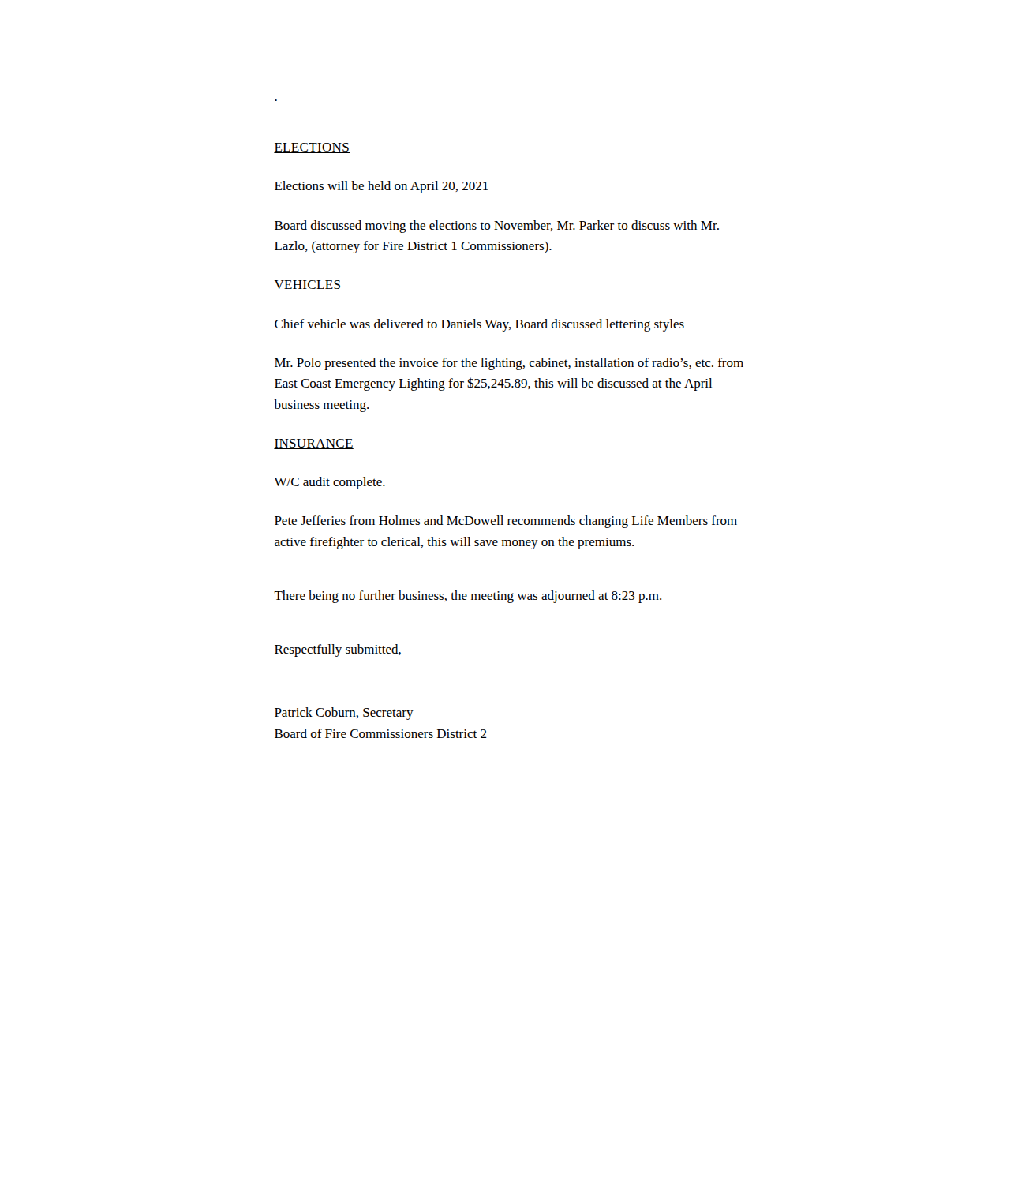.
ELECTIONS
Elections will be held on April 20, 2021
Board discussed moving the elections to November, Mr. Parker to discuss with Mr. Lazlo, (attorney for Fire District 1 Commissioners).
VEHICLES
Chief vehicle was delivered to Daniels Way, Board discussed lettering styles
Mr. Polo presented the invoice for the lighting, cabinet, installation of radio’s, etc. from East Coast Emergency Lighting for $25,245.89, this will be discussed at the April business meeting.
INSURANCE
W/C audit complete.
Pete Jefferies from Holmes and McDowell recommends changing Life Members from active firefighter to clerical, this will save money on the premiums.
There being no further business, the meeting was adjourned at 8:23 p.m.
Respectfully submitted,
Patrick Coburn, Secretary
Board of Fire Commissioners District 2